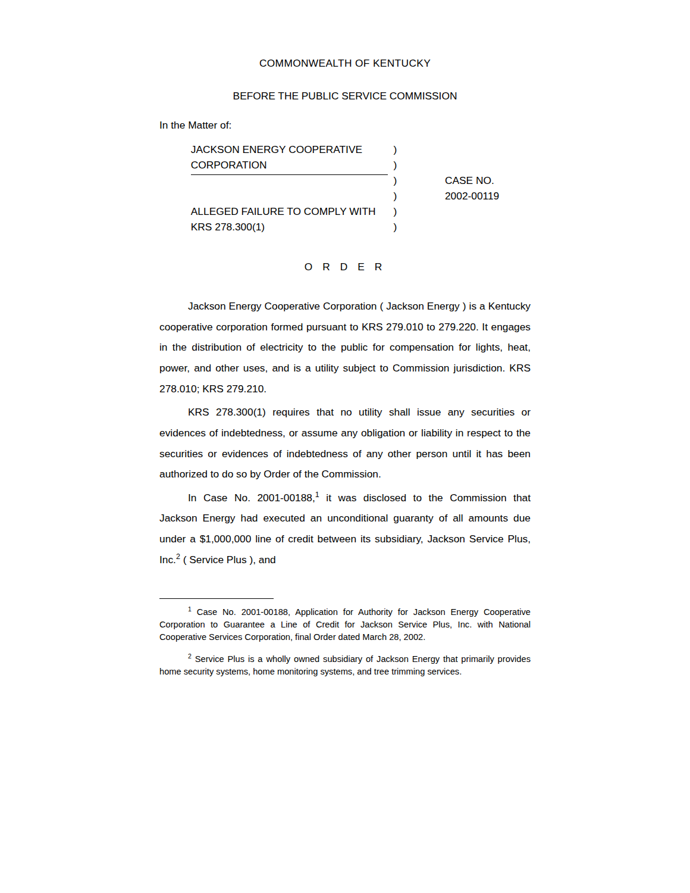COMMONWEALTH OF KENTUCKY
BEFORE THE PUBLIC SERVICE COMMISSION
In the Matter of:
| JACKSON ENERGY COOPERATIVE | ) | |
| CORPORATION | ) | |
| | ) | CASE NO. |
| | ) | 2002-00119 |
| ALLEGED FAILURE TO COMPLY WITH | ) | |
| KRS 278.300(1) | ) | |
O R D E R
Jackson Energy Cooperative Corporation ( Jackson Energy ) is a Kentucky cooperative corporation formed pursuant to KRS 279.010 to 279.220. It engages in the distribution of electricity to the public for compensation for lights, heat, power, and other uses, and is a utility subject to Commission jurisdiction. KRS 278.010; KRS 279.210.
KRS 278.300(1) requires that no utility shall issue any securities or evidences of indebtedness, or assume any obligation or liability in respect to the securities or evidences of indebtedness of any other person until it has been authorized to do so by Order of the Commission.
In Case No. 2001-00188,1 it was disclosed to the Commission that Jackson Energy had executed an unconditional guaranty of all amounts due under a $1,000,000 line of credit between its subsidiary, Jackson Service Plus, Inc.2 ( Service Plus ), and
1 Case No. 2001-00188, Application for Authority for Jackson Energy Cooperative Corporation to Guarantee a Line of Credit for Jackson Service Plus, Inc. with National Cooperative Services Corporation, final Order dated March 28, 2002.
2 Service Plus is a wholly owned subsidiary of Jackson Energy that primarily provides home security systems, home monitoring systems, and tree trimming services.